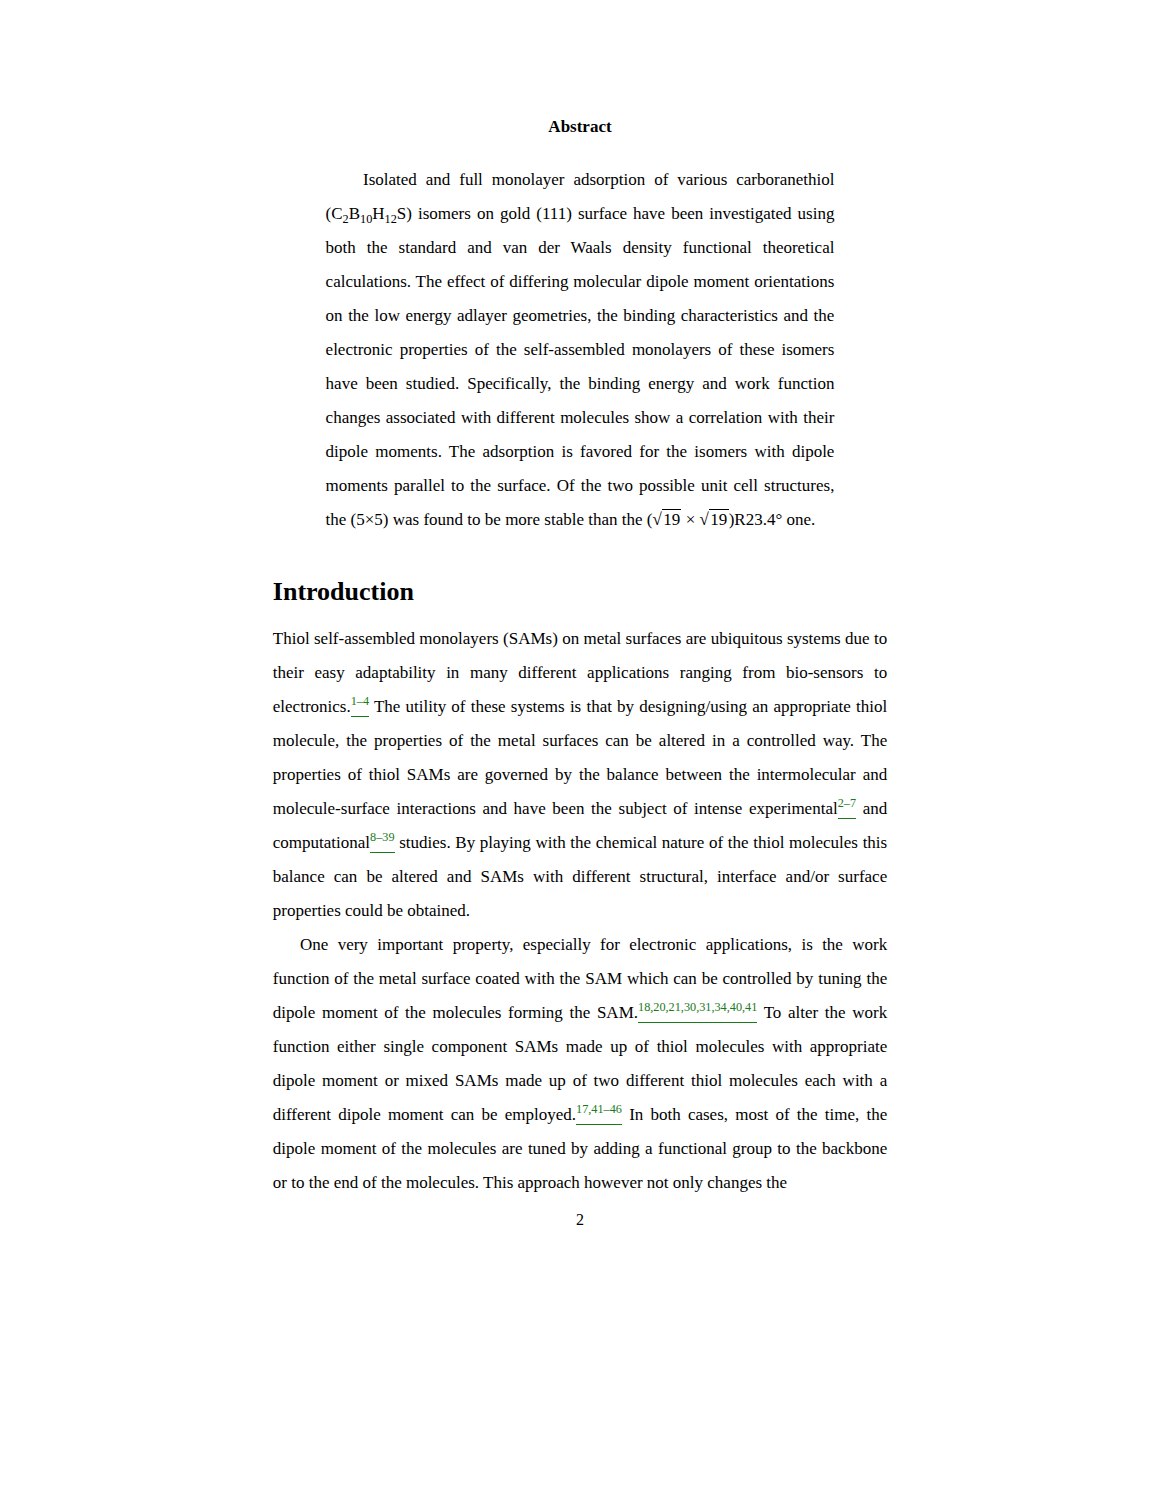Abstract
Isolated and full monolayer adsorption of various carboranethiol (C2B10H12S) isomers on gold (111) surface have been investigated using both the standard and van der Waals density functional theoretical calculations. The effect of differing molecular dipole moment orientations on the low energy adlayer geometries, the binding characteristics and the electronic properties of the self-assembled monolayers of these isomers have been studied. Specifically, the binding energy and work function changes associated with different molecules show a correlation with their dipole moments. The adsorption is favored for the isomers with dipole moments parallel to the surface. Of the two possible unit cell structures, the (5×5) was found to be more stable than the (√19 × √19)R23.4° one.
Introduction
Thiol self-assembled monolayers (SAMs) on metal surfaces are ubiquitous systems due to their easy adaptability in many different applications ranging from bio-sensors to electronics.1–4 The utility of these systems is that by designing/using an appropriate thiol molecule, the properties of the metal surfaces can be altered in a controlled way. The properties of thiol SAMs are governed by the balance between the intermolecular and molecule-surface interactions and have been the subject of intense experimental2–7 and computational8–39 studies. By playing with the chemical nature of the thiol molecules this balance can be altered and SAMs with different structural, interface and/or surface properties could be obtained.
One very important property, especially for electronic applications, is the work function of the metal surface coated with the SAM which can be controlled by tuning the dipole moment of the molecules forming the SAM.18,20,21,30,31,34,40,41 To alter the work function either single component SAMs made up of thiol molecules with appropriate dipole moment or mixed SAMs made up of two different thiol molecules each with a different dipole moment can be employed.17,41–46 In both cases, most of the time, the dipole moment of the molecules are tuned by adding a functional group to the backbone or to the end of the molecules. This approach however not only changes the
2